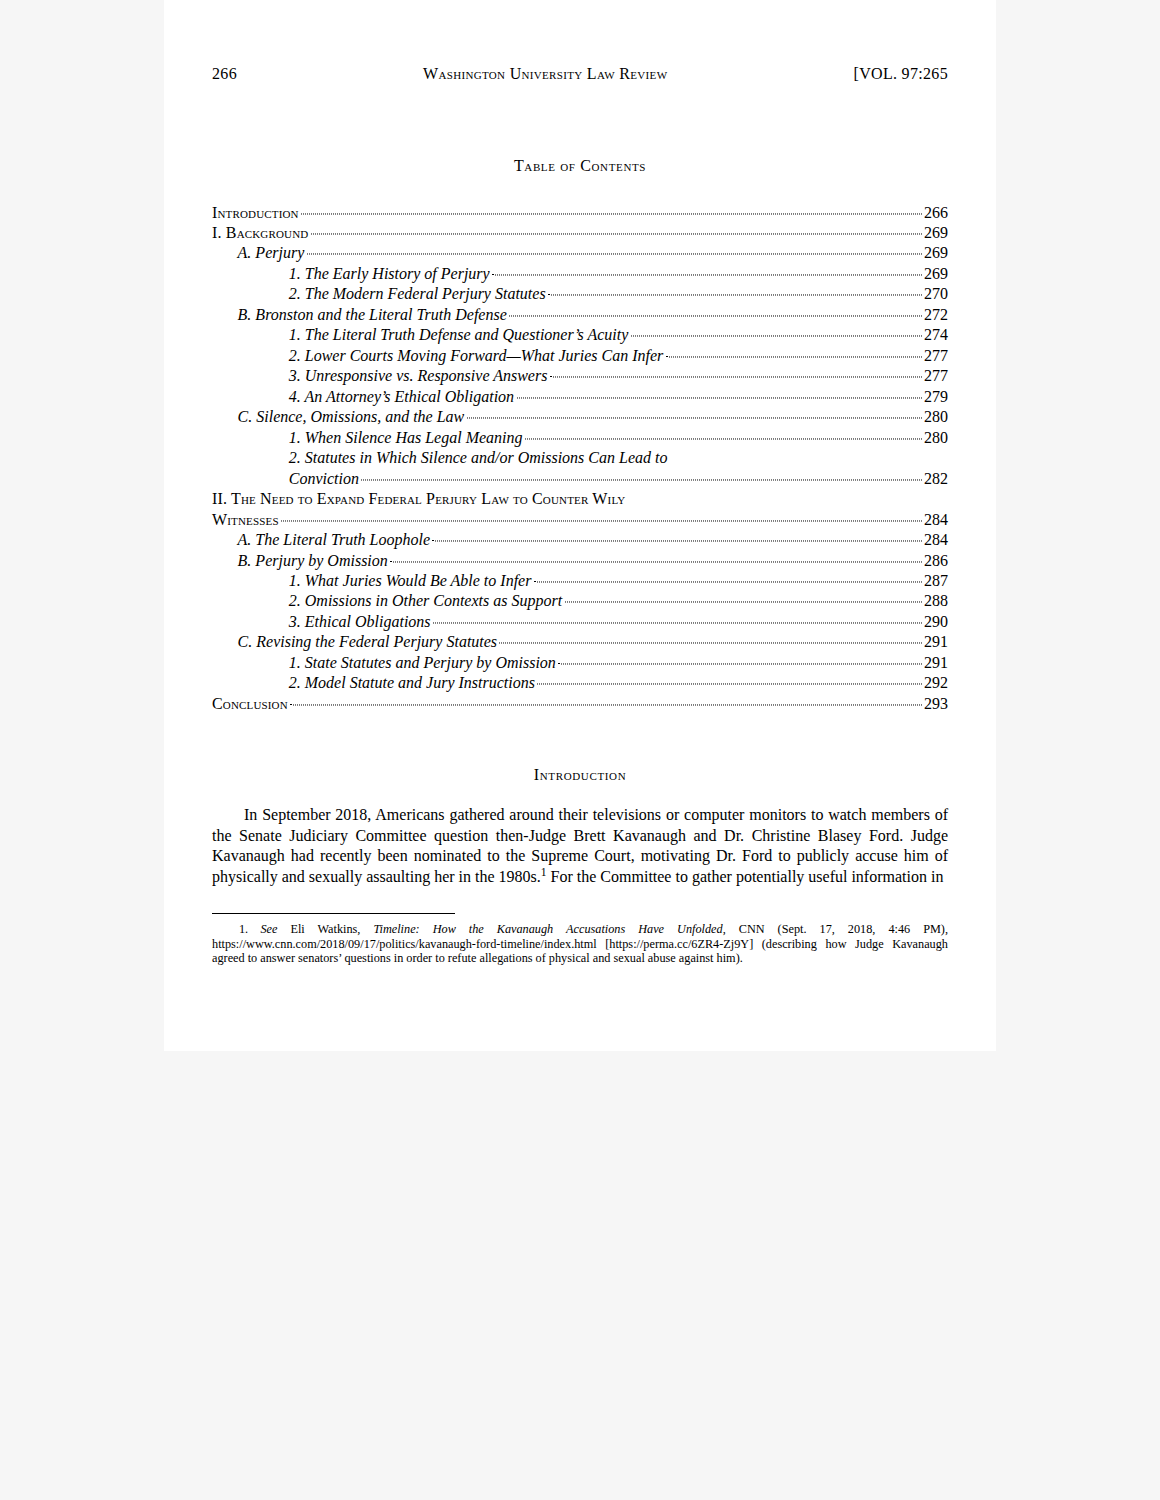266 Washington University Law Review [VOL. 97:265
Table of Contents
Introduction 266
I. Background 269
A. Perjury 269
1. The Early History of Perjury 269
2. The Modern Federal Perjury Statutes 270
B. Bronston and the Literal Truth Defense 272
1. The Literal Truth Defense and Questioner’s Acuity 274
2. Lower Courts Moving Forward—What Juries Can Infer 277
3. Unresponsive vs. Responsive Answers 277
4. An Attorney’s Ethical Obligation 279
C. Silence, Omissions, and the Law 280
1. When Silence Has Legal Meaning 280
2. Statutes in Which Silence and/or Omissions Can Lead to
Conviction 282
II. The Need to Expand Federal Perjury Law to Counter Wily
Witnesses 284
A. The Literal Truth Loophole 284
B. Perjury by Omission 286
1. What Juries Would Be Able to Infer 287
2. Omissions in Other Contexts as Support 288
3. Ethical Obligations 290
C. Revising the Federal Perjury Statutes 291
1. State Statutes and Perjury by Omission 291
2. Model Statute and Jury Instructions 292
Conclusion 293
Introduction
In September 2018, Americans gathered around their televisions or computer monitors to watch members of the Senate Judiciary Committee question then-Judge Brett Kavanaugh and Dr. Christine Blasey Ford. Judge Kavanaugh had recently been nominated to the Supreme Court, motivating Dr. Ford to publicly accuse him of physically and sexually assaulting her in the 1980s.1 For the Committee to gather potentially useful information in
1. See Eli Watkins, Timeline: How the Kavanaugh Accusations Have Unfolded, CNN (Sept. 17, 2018, 4:46 PM), https://www.cnn.com/2018/09/17/politics/kavanaugh-ford-timeline/index.html [https://perma.cc/6ZR4-Zj9Y] (describing how Judge Kavanaugh agreed to answer senators’ questions in order to refute allegations of physical and sexual abuse against him).